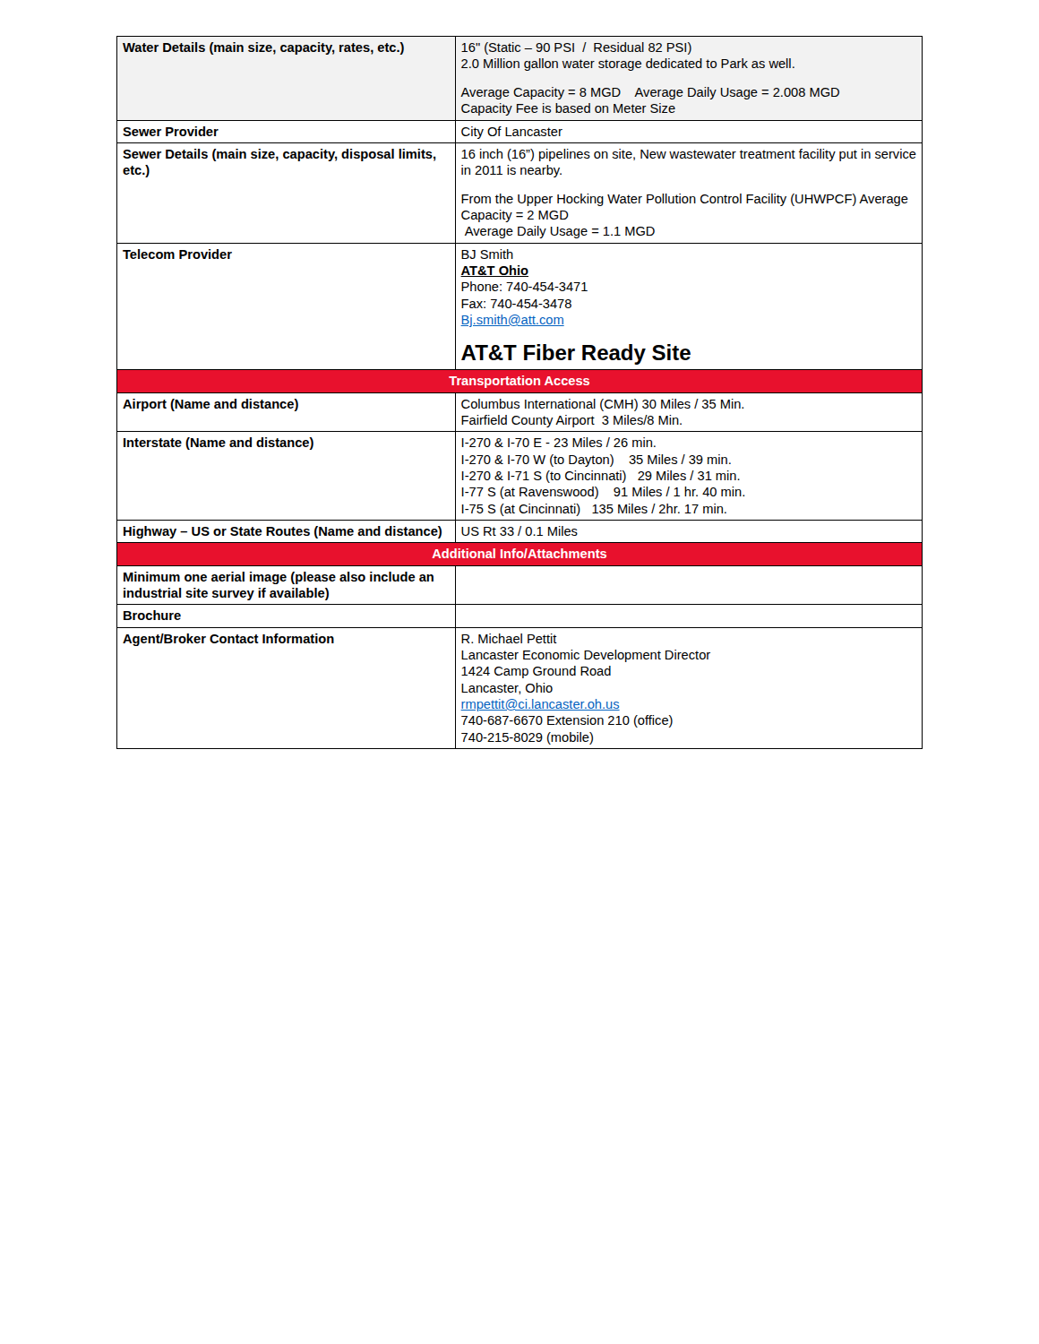| Water Details (main size, capacity, rates, etc.) | 16" (Static – 90 PSI / Residual 82 PSI) 2.0 Million gallon water storage dedicated to Park as well. Average Capacity = 8 MGD Average Daily Usage = 2.008 MGD Capacity Fee is based on Meter Size |
| Sewer Provider | City Of Lancaster |
| Sewer Details (main size, capacity, disposal limits, etc.) | 16 inch (16”) pipelines on site, New wastewater treatment facility put in service in 2011 is nearby. From the Upper Hocking Water Pollution Control Facility (UHWPCF) Average Capacity = 2 MGD Average Daily Usage = 1.1 MGD |
| Telecom Provider | BJ Smith AT&T Ohio Phone: 740-454-3471 Fax: 740-454-3478 Bj.smith@att.com AT&T Fiber Ready Site |
| Transportation Access |
| Airport (Name and distance) | Columbus International (CMH) 30 Miles / 35 Min. Fairfield County Airport 3 Miles/8 Min. |
| Interstate (Name and distance) | I-270 & I-70 E - 23 Miles / 26 min. I-270 & I-70 W (to Dayton) 35 Miles / 39 min. I-270 & I-71 S (to Cincinnati) 29 Miles / 31 min. I-77 S (at Ravenswood) 91 Miles / 1 hr. 40 min. I-75 S (at Cincinnati) 135 Miles / 2hr. 17 min. |
| Highway – US or State Routes (Name and distance) | US Rt 33 / 0.1 Miles |
| Additional Info/Attachments |
| Minimum one aerial image (please also include an industrial site survey if available) | |
| Brochure | |
| Agent/Broker Contact Information | R. Michael Pettit Lancaster Economic Development Director 1424 Camp Ground Road Lancaster, Ohio rmpettit@ci.lancaster.oh.us 740-687-6670 Extension 210 (office) 740-215-8029 (mobile) |